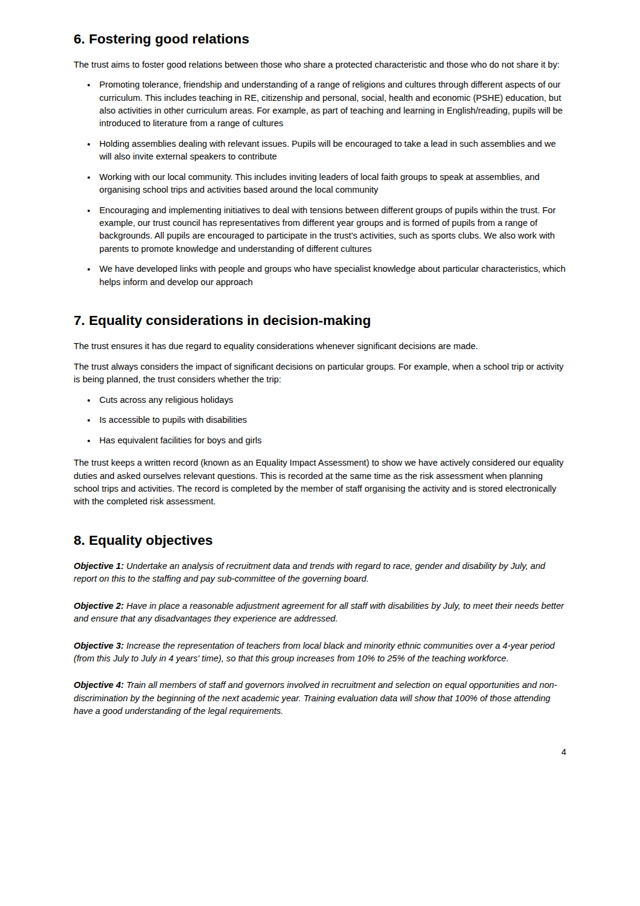6. Fostering good relations
The trust aims to foster good relations between those who share a protected characteristic and those who do not share it by:
Promoting tolerance, friendship and understanding of a range of religions and cultures through different aspects of our curriculum. This includes teaching in RE, citizenship and personal, social, health and economic (PSHE) education, but also activities in other curriculum areas. For example, as part of teaching and learning in English/reading, pupils will be introduced to literature from a range of cultures
Holding assemblies dealing with relevant issues. Pupils will be encouraged to take a lead in such assemblies and we will also invite external speakers to contribute
Working with our local community. This includes inviting leaders of local faith groups to speak at assemblies, and organising school trips and activities based around the local community
Encouraging and implementing initiatives to deal with tensions between different groups of pupils within the trust. For example, our trust council has representatives from different year groups and is formed of pupils from a range of backgrounds. All pupils are encouraged to participate in the trust's activities, such as sports clubs. We also work with parents to promote knowledge and understanding of different cultures
We have developed links with people and groups who have specialist knowledge about particular characteristics, which helps inform and develop our approach
7. Equality considerations in decision-making
The trust ensures it has due regard to equality considerations whenever significant decisions are made.
The trust always considers the impact of significant decisions on particular groups. For example, when a school trip or activity is being planned, the trust considers whether the trip:
Cuts across any religious holidays
Is accessible to pupils with disabilities
Has equivalent facilities for boys and girls
The trust keeps a written record (known as an Equality Impact Assessment) to show we have actively considered our equality duties and asked ourselves relevant questions. This is recorded at the same time as the risk assessment when planning school trips and activities. The record is completed by the member of staff organising the activity and is stored electronically with the completed risk assessment.
8. Equality objectives
Objective 1: Undertake an analysis of recruitment data and trends with regard to race, gender and disability by July, and report on this to the staffing and pay sub-committee of the governing board.
Objective 2: Have in place a reasonable adjustment agreement for all staff with disabilities by July, to meet their needs better and ensure that any disadvantages they experience are addressed.
Objective 3: Increase the representation of teachers from local black and minority ethnic communities over a 4-year period (from this July to July in 4 years' time), so that this group increases from 10% to 25% of the teaching workforce.
Objective 4: Train all members of staff and governors involved in recruitment and selection on equal opportunities and non-discrimination by the beginning of the next academic year. Training evaluation data will show that 100% of those attending have a good understanding of the legal requirements.
4